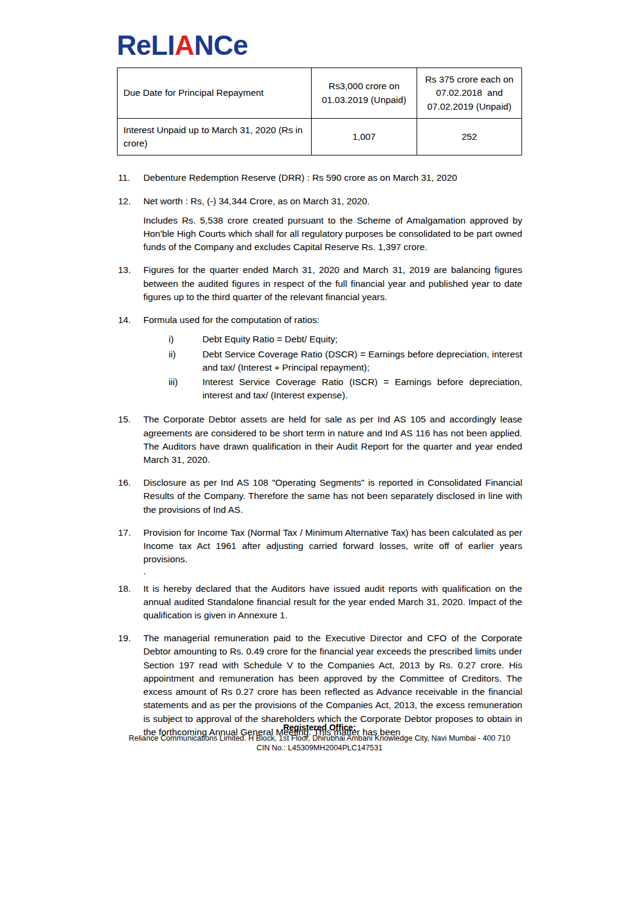ReLIANCe
| Due Date for Principal Repayment | Rs3,000 crore on 01.03.2019 (Unpaid) | Rs 375 crore each on 07.02.2018 and 07.02.2019 (Unpaid) |
| Interest Unpaid up to March 31, 2020 (Rs in crore) | 1,007 | 252 |
11. Debenture Redemption Reserve (DRR) : Rs 590 crore as on March 31, 2020
12. Net worth : Rs, (-) 34,344 Crore, as on March 31, 2020.
Includes Rs. 5,538 crore created pursuant to the Scheme of Amalgamation approved by Hon'ble High Courts which shall for all regulatory purposes be consolidated to be part owned funds of the Company and excludes Capital Reserve Rs. 1,397 crore.
13. Figures for the quarter ended March 31, 2020 and March 31, 2019 are balancing figures between the audited figures in respect of the full financial year and published year to date figures up to the third quarter of the relevant financial years.
14. Formula used for the computation of ratios:
i) Debt Equity Ratio = Debt/ Equity;
ii) Debt Service Coverage Ratio (DSCR) = Earnings before depreciation, interest and tax/ (Interest + Principal repayment);
iii) Interest Service Coverage Ratio (ISCR) = Earnings before depreciation, interest and tax/ (Interest expense).
15. The Corporate Debtor assets are held for sale as per Ind AS 105 and accordingly lease agreements are considered to be short term in nature and Ind AS 116 has not been applied. The Auditors have drawn qualification in their Audit Report for the quarter and year ended March 31, 2020.
16. Disclosure as per Ind AS 108 "Operating Segments" is reported in Consolidated Financial Results of the Company. Therefore the same has not been separately disclosed in line with the provisions of Ind AS.
17. Provision for Income Tax (Normal Tax / Minimum Alternative Tax) has been calculated as per Income tax Act 1961 after adjusting carried forward losses, write off of earlier years provisions.
.
18. It is hereby declared that the Auditors have issued audit reports with qualification on the annual audited Standalone financial result for the year ended March 31, 2020. Impact of the qualification is given in Annexure 1.
19. The managerial remuneration paid to the Executive Director and CFO of the Corporate Debtor amounting to Rs. 0.49 crore for the financial year exceeds the prescribed limits under Section 197 read with Schedule V to the Companies Act, 2013 by Rs. 0.27 crore. His appointment and remuneration has been approved by the Committee of Creditors. The excess amount of Rs 0.27 crore has been reflected as Advance receivable in the financial statements and as per the provisions of the Companies Act, 2013, the excess remuneration is subject to approval of the shareholders which the Corporate Debtor proposes to obtain in the forthcoming Annual General Meeting. This matter has been
Registered Office:
Reliance Communications Limited. H Block, 1st Floor, Dhirubhai Ambani Knowledge City, Navi Mumbai - 400 710
CIN No.: L45309MH2004PLC147531